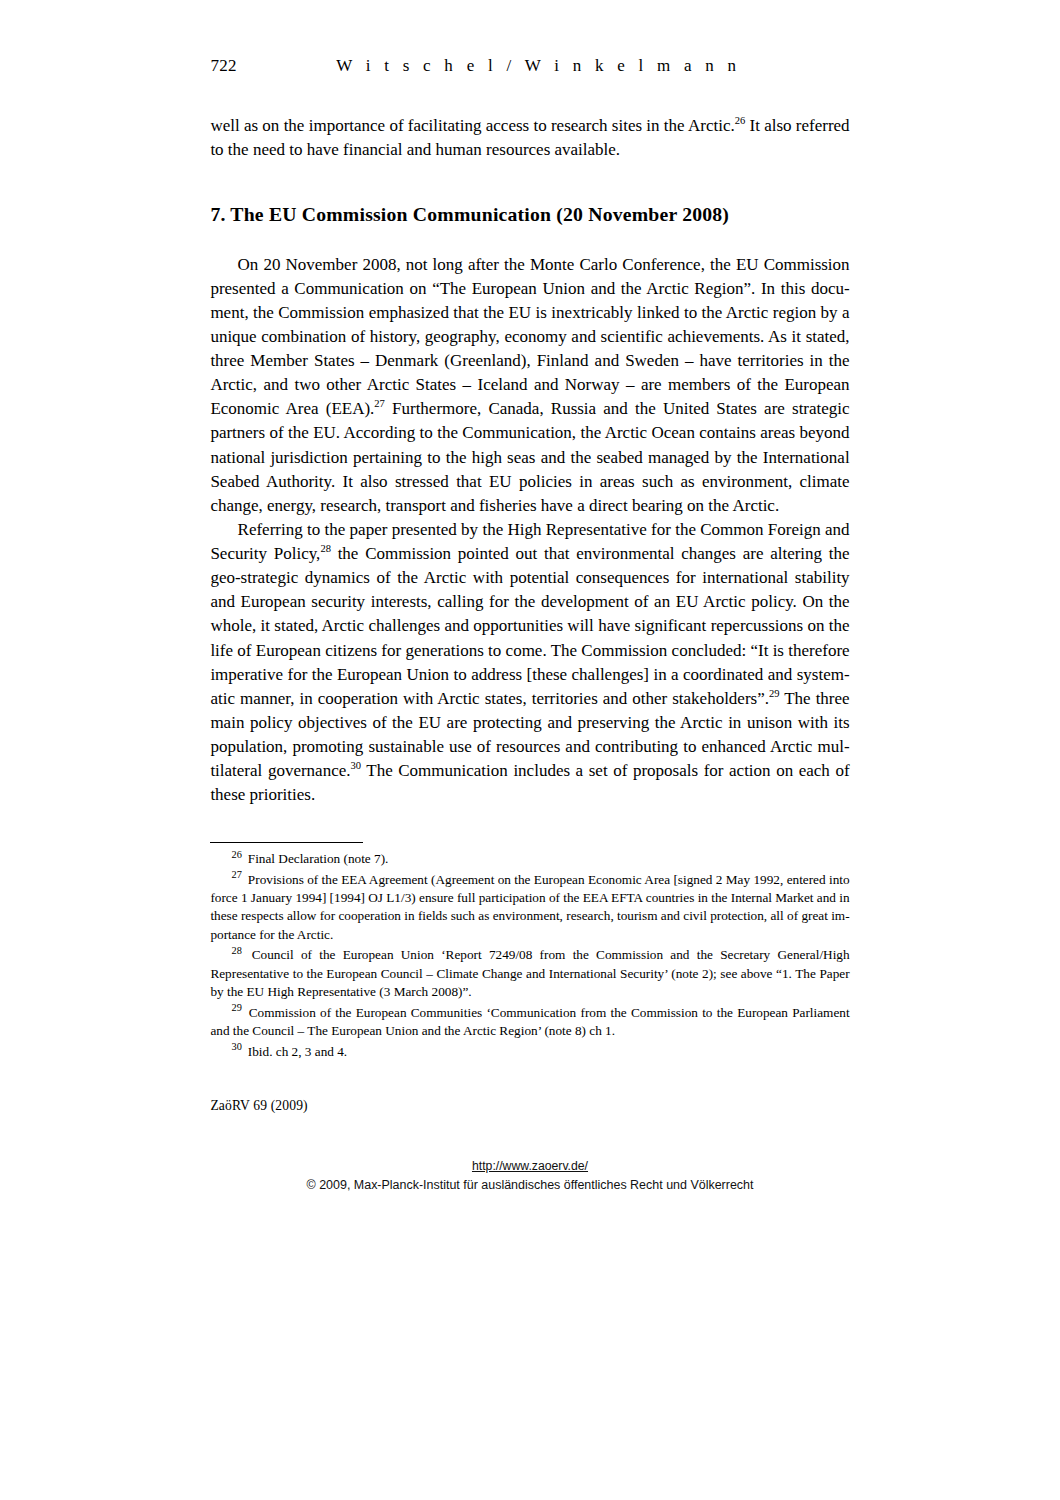722
W i t s c h e l / W i n k e l m a n n
well as on the importance of facilitating access to research sites in the Arctic.26 It also referred to the need to have financial and human resources available.
7. The EU Commission Communication (20 November 2008)
On 20 November 2008, not long after the Monte Carlo Conference, the EU Commission presented a Communication on “The European Union and the Arctic Region”. In this document, the Commission emphasized that the EU is inextricably linked to the Arctic region by a unique combination of history, geography, economy and scientific achievements. As it stated, three Member States – Denmark (Greenland), Finland and Sweden – have territories in the Arctic, and two other Arctic States – Iceland and Norway – are members of the European Economic Area (EEA).27 Furthermore, Canada, Russia and the United States are strategic partners of the EU. According to the Communication, the Arctic Ocean contains areas beyond national jurisdiction pertaining to the high seas and the seabed managed by the International Seabed Authority. It also stressed that EU policies in areas such as environment, climate change, energy, research, transport and fisheries have a direct bearing on the Arctic.
Referring to the paper presented by the High Representative for the Common Foreign and Security Policy,28 the Commission pointed out that environmental changes are altering the geo-strategic dynamics of the Arctic with potential consequences for international stability and European security interests, calling for the development of an EU Arctic policy. On the whole, it stated, Arctic challenges and opportunities will have significant repercussions on the life of European citizens for generations to come. The Commission concluded: “It is therefore imperative for the European Union to address [these challenges] in a coordinated and systematic manner, in cooperation with Arctic states, territories and other stakeholders”.29 The three main policy objectives of the EU are protecting and preserving the Arctic in unison with its population, promoting sustainable use of resources and contributing to enhanced Arctic multilateral governance.30 The Communication includes a set of proposals for action on each of these priorities.
26 Final Declaration (note 7).
27 Provisions of the EEA Agreement (Agreement on the European Economic Area [signed 2 May 1992, entered into force 1 January 1994] [1994] OJ L1/3) ensure full participation of the EEA EFTA countries in the Internal Market and in these respects allow for cooperation in fields such as environment, research, tourism and civil protection, all of great importance for the Arctic.
28 Council of the European Union ‘Report 7249/08 from the Commission and the Secretary General/High Representative to the European Council – Climate Change and International Security’ (note 2); see above “1. The Paper by the EU High Representative (3 March 2008)”.
29 Commission of the European Communities ‘Communication from the Commission to the European Parliament and the Council – The European Union and the Arctic Region’ (note 8) ch 1.
30 Ibid. ch 2, 3 and 4.
ZaöRV 69 (2009)
http://www.zaoerv.de/
© 2009, Max-Planck-Institut für ausländisches öffentliches Recht und Völkerrecht